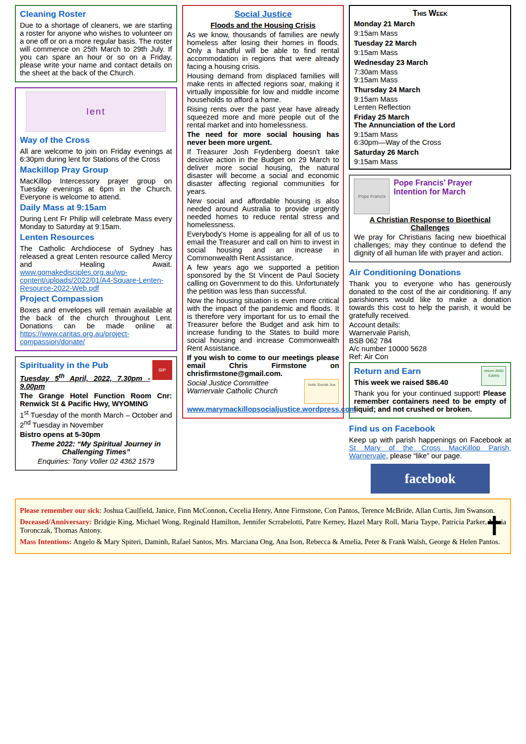Cleaning Roster
Due to a shortage of cleaners, we are starting a roster for anyone who wishes to volunteer on a one off or on a more regular basis. The roster will commence on 25th March to 29th July. If you can spare an hour or so on a Friday, please write your name and contact details on the sheet at the back of the Church.
lent
Way of the Cross
All are welcome to join on Friday evenings at 6:30pm during lent for Stations of the Cross
Mackillop Pray Group
MacKillop Intercessory prayer group on Tuesday evenings at 6pm in the Church. Everyone is welcome to attend.
Daily Mass at 9:15am
During Lent Fr Philip will celebrate Mass every Monday to Saturday at 9:15am.
Lenten Resources
The Catholic Archdiocese of Sydney has released a great Lenten resource called Mercy and Healing Await. www.gomakedisciples.org.au/wp-content/uploads/2022/01/A4-Square-Lenten-Resource-2022-Web.pdf
Project Compassion
Boxes and envelopes will remain available at the back of the church throughout Lent. Donations can be made online at https://www.caritas.org.au/project-compassion/donate/
SIP
Spirituality in the Pub
Tuesday 5th April, 2022, 7.30pm - 9.00pm
The Grange Hotel Function Room Cnr: Renwick St & Pacific Hwy, WYOMING
1st Tuesday of the month March – October and 2nd Tuesday in November
Bistro opens at 5-30pm
Theme 2022: “My Spiritual Journey in Challenging Times”
Enquiries: Tony Voller 02 4362 1579
Social Justice
Floods and the Housing Crisis
As we know, thousands of families are newly homeless after losing their homes in floods. Only a handful will be able to find rental accommodation in regions that were already facing a housing crisis.
Housing demand from displaced families will make rents in affected regions soar, making it virtually impossible for low and middle income households to afford a home.
Rising rents over the past year have already squeezed more and more people out of the rental market and into homelessness.
The need for more social housing has never been more urgent.
If Treasurer Josh Frydenberg doesn't take decisive action in the Budget on 29 March to deliver more social housing, the natural disaster will become a social and economic disaster affecting regional communities for years.
New social and affordable housing is also needed around Australia to provide urgently needed homes to reduce rental stress and homelessness.
Everybody's Home is appealing for all of us to email the Treasurer and call on him to invest in social housing and an increase in Commonwealth Rent Assistance.
A few years ago we supported a petition sponsored by the St Vincent de Paul Society calling on Government to do this. Unfortunately the petition was less than successful.
Now the housing situation is even more critical with the impact of the pandemic and floods. It is therefore very important for us to email the Treasurer before the Budget and ask him to increase funding to the States to build more social housing and increase Commonwealth Rent Assistance.
If you wish to come to our meetings please email Chris Firmstone on chrisfirmstone@gmail.com.
holic Social Jus
Social Justice Committee
Warnervale Catholic Church
www.marymackillopsocialjustice.wordpress.com
This Week
Monday 21 March
9:15am Mass
Tuesday 22 March
9:15am Mass
Wednesday 23 March
7:30am Mass
9:15am Mass
Thursday 24 March
9:15am Mass
Lenten Reflection
Friday 25 March
The Annunciation of the Lord
9:15am Mass
6:30pm—Way of the Cross
Saturday 26 March
9:15am Mass
Pope Francis
Pope Francis’ Prayer Intention for March
A Christian Response to Bioethical Challenges
We pray for Christians facing new bioethical challenges; may they continue to defend the dignity of all human life with prayer and action.
Air Conditioning Donations
Thank you to everyone who has generously donated to the cost of the air conditioning. If any parishioners would like to make a donation towards this cost to help the parish, it would be gratefully received.
Account details:
Warnervale Parish,
BSB 062 784
A/c number 10000 5628
Ref: Air Con
return AND EARN
Return and Earn
This week we raised $86.40
Thank you for your continued support! Please remember containers need to be empty of liquid; and not crushed or broken.
Find us on Facebook
Keep up with parish happenings on Facebook at St Mary of the Cross MacKillop Parish, Warnervale, please “like” our page.
facebook
✝
Please remember our sick: Joshua Caulfield, Janice, Finn McConnon, Cecelia Henry, Anne Firmstone, Con Pantos, Terence McBride, Allan Curtis, Jim Swanson.
Deceased/Anniversary: Bridgie King, Michael Wong, Reginald Hamilton, Jennifer Scrrabelotti, Patre Kerney, Hazel Mary Roll, Maria Taype, Patricia Parker, Maria Toronczak, Thomas Antony.
Mass Intentions: Angelo & Mary Spiteri, Daminh, Rafael Santos, Mrs. Marciana Ong, Ana Ison, Rebecca & Amelia, Peter & Frank Walsh, George & Helen Pantos.